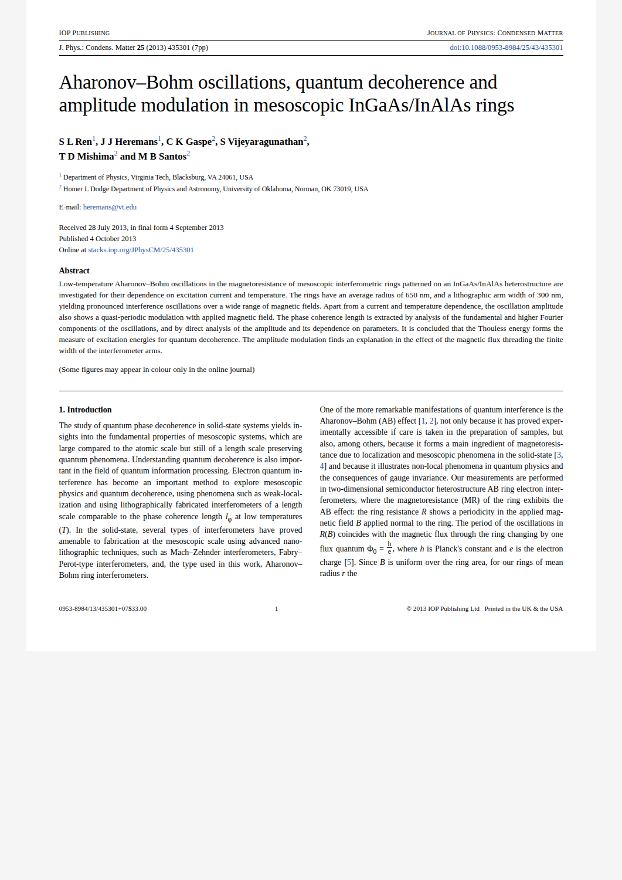IOP PUBLISHING
JOURNAL OF PHYSICS: CONDENSED MATTER
J. Phys.: Condens. Matter 25 (2013) 435301 (7pp)
doi:10.1088/0953-8984/25/43/435301
Aharonov–Bohm oscillations, quantum decoherence and amplitude modulation in mesoscopic InGaAs/InAlAs rings
S L Ren1, J J Heremans1, C K Gaspe2, S Vijeyaragunathan2,
T D Mishima2 and M B Santos2
1 Department of Physics, Virginia Tech, Blacksburg, VA 24061, USA
2 Homer L Dodge Department of Physics and Astronomy, University of Oklahoma, Norman, OK 73019, USA
E-mail: heremans@vt.edu
Received 28 July 2013, in final form 4 September 2013
Published 4 October 2013
Online at stacks.iop.org/JPhysCM/25/435301
Abstract
Low-temperature Aharonov–Bohm oscillations in the magnetoresistance of mesoscopic interferometric rings patterned on an InGaAs/InAlAs heterostructure are investigated for their dependence on excitation current and temperature. The rings have an average radius of 650 nm, and a lithographic arm width of 300 nm, yielding pronounced interference oscillations over a wide range of magnetic fields. Apart from a current and temperature dependence, the oscillation amplitude also shows a quasi-periodic modulation with applied magnetic field. The phase coherence length is extracted by analysis of the fundamental and higher Fourier components of the oscillations, and by direct analysis of the amplitude and its dependence on parameters. It is concluded that the Thouless energy forms the measure of excitation energies for quantum decoherence. The amplitude modulation finds an explanation in the effect of the magnetic flux threading the finite width of the interferometer arms.
(Some figures may appear in colour only in the online journal)
1. Introduction
The study of quantum phase decoherence in solid-state systems yields insights into the fundamental properties of mesoscopic systems, which are large compared to the atomic scale but still of a length scale preserving quantum phenomena. Understanding quantum decoherence is also important in the field of quantum information processing. Electron quantum interference has become an important method to explore mesoscopic physics and quantum decoherence, using phenomena such as weak-localization and using lithographically fabricated interferometers of a length scale comparable to the phase coherence length lφ at low temperatures (T). In the solid-state, several types of interferometers have proved amenable to fabrication at the mesoscopic scale using advanced nanolithographic techniques, such as Mach–Zehnder interferometers, Fabry–Perot-type interferometers, and, the type used in this work, Aharonov–Bohm ring interferometers.
One of the more remarkable manifestations of quantum interference is the Aharonov–Bohm (AB) effect [1, 2], not only because it has proved experimentally accessible if care is taken in the preparation of samples, but also, among others, because it forms a main ingredient of magnetoresistance due to localization and mesoscopic phenomena in the solid-state [3, 4] and because it illustrates non-local phenomena in quantum physics and the consequences of gauge invariance. Our measurements are performed in two-dimensional semiconductor heterostructure AB ring electron interferometers, where the magnetoresistance (MR) of the ring exhibits the AB effect: the ring resistance R shows a periodicity in the applied magnetic field B applied normal to the ring. The period of the oscillations in R(B) coincides with the magnetic flux through the ring changing by one flux quantum Φ0 = he, where h is Planck's constant and e is the electron charge [5]. Since B is uniform over the ring area, for our rings of mean radius r the
0953-8984/13/435301+07$33.00
1
© 2013 IOP Publishing Ltd Printed in the UK & the USA